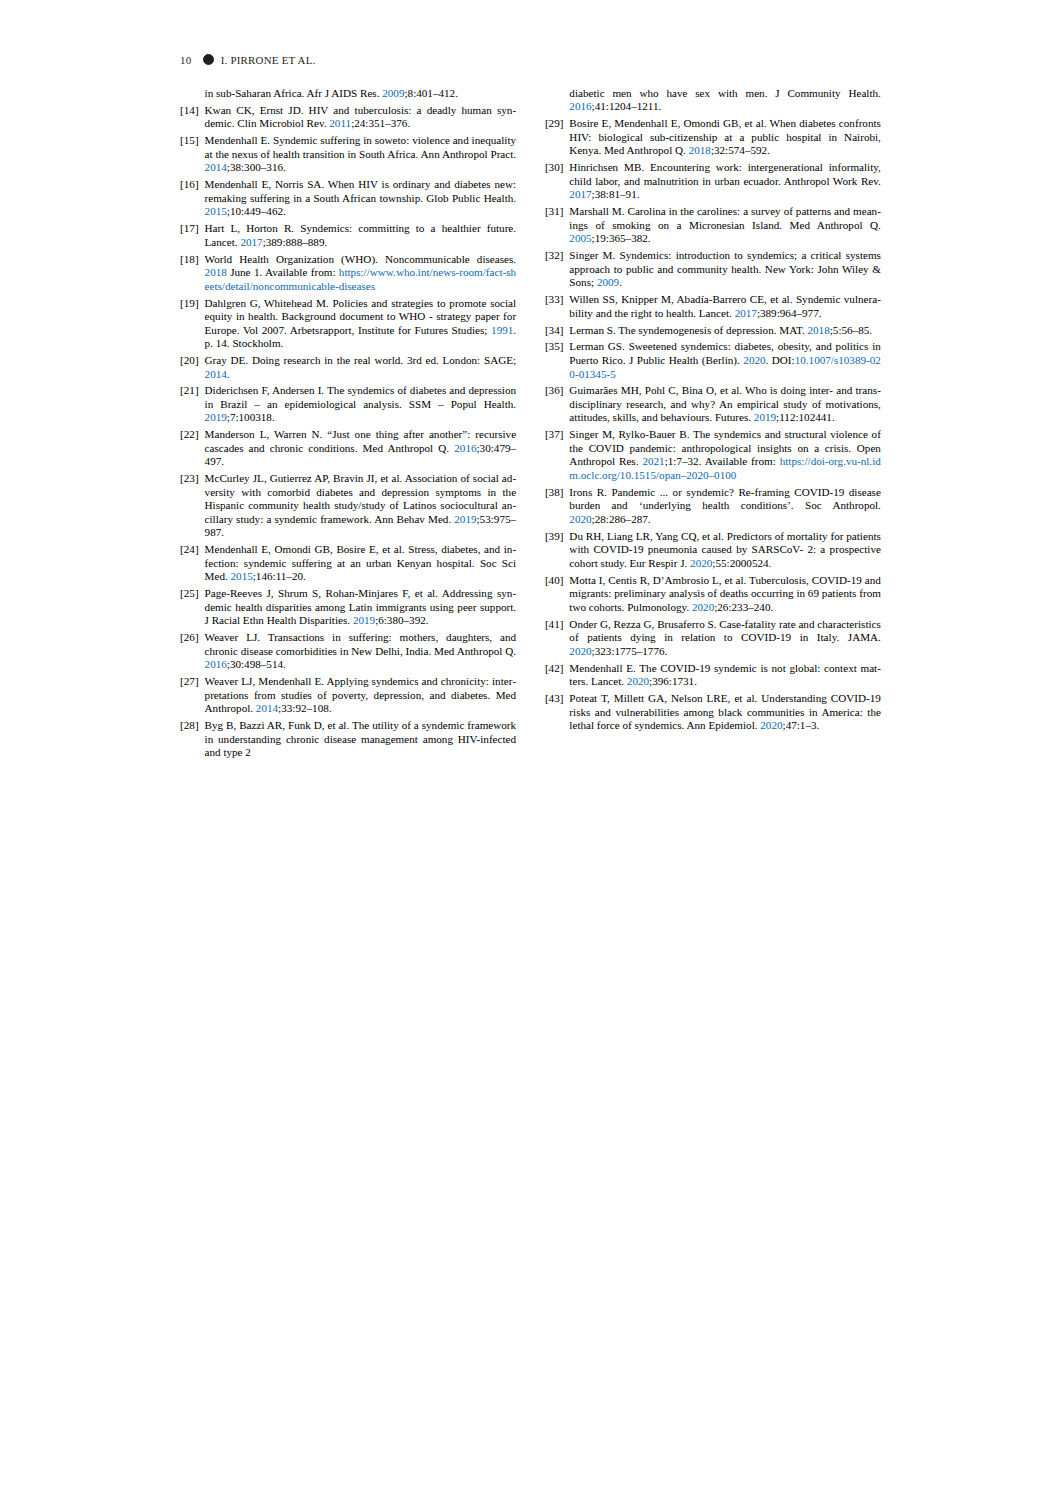10 I. PIRRONE ET AL.
in sub-Saharan Africa. Afr J AIDS Res. 2009;8:401–412.
[14] Kwan CK, Ernst JD. HIV and tuberculosis: a deadly human syndemic. Clin Microbiol Rev. 2011;24:351–376.
[15] Mendenhall E. Syndemic suffering in soweto: violence and inequality at the nexus of health transition in South Africa. Ann Anthropol Pract. 2014;38:300–316.
[16] Mendenhall E, Norris SA. When HIV is ordinary and diabetes new: remaking suffering in a South African township. Glob Public Health. 2015;10:449–462.
[17] Hart L, Horton R. Syndemics: committing to a healthier future. Lancet. 2017;389:888–889.
[18] World Health Organization (WHO). Noncommunicable diseases. 2018 June 1. Available from: https://www.who.int/news-room/fact-sheets/detail/noncommunicable-diseases
[19] Dahlgren G, Whitehead M. Policies and strategies to promote social equity in health. Background document to WHO - strategy paper for Europe. Vol 2007. Arbetsrapport, Institute for Futures Studies; 1991. p. 14. Stockholm.
[20] Gray DE. Doing research in the real world. 3rd ed. London: SAGE; 2014.
[21] Diderichsen F, Andersen I. The syndemics of diabetes and depression in Brazil – an epidemiological analysis. SSM – Popul Health. 2019;7:100318.
[22] Manderson L, Warren N. “Just one thing after another”: recursive cascades and chronic conditions. Med Anthropol Q. 2016;30:479–497.
[23] McCurley JL, Gutierrez AP, Bravin JI, et al. Association of social adversity with comorbid diabetes and depression symptoms in the Hispanic community health study/study of Latinos sociocultural ancillary study: a syndemic framework. Ann Behav Med. 2019;53:975–987.
[24] Mendenhall E, Omondi GB, Bosire E, et al. Stress, diabetes, and infection: syndemic suffering at an urban Kenyan hospital. Soc Sci Med. 2015;146:11–20.
[25] Page-Reeves J, Shrum S, Rohan-Minjares F, et al. Addressing syndemic health disparities among Latin immigrants using peer support. J Racial Ethn Health Disparities. 2019;6:380–392.
[26] Weaver LJ. Transactions in suffering: mothers, daughters, and chronic disease comorbidities in New Delhi, India. Med Anthropol Q. 2016;30:498–514.
[27] Weaver LJ, Mendenhall E. Applying syndemics and chronicity: interpretations from studies of poverty, depression, and diabetes. Med Anthropol. 2014;33:92–108.
[28] Byg B, Bazzi AR, Funk D, et al. The utility of a syndemic framework in understanding chronic disease management among HIV-infected and type 2
diabetic men who have sex with men. J Community Health. 2016;41:1204–1211.
[29] Bosire E, Mendenhall E, Omondi GB, et al. When diabetes confronts HIV: biological sub-citizenship at a public hospital in Nairobi, Kenya. Med Anthropol Q. 2018;32:574–592.
[30] Hinrichsen MB. Encountering work: intergenerational informality, child labor, and malnutrition in urban ecuador. Anthropol Work Rev. 2017;38:81–91.
[31] Marshall M. Carolina in the carolines: a survey of patterns and meanings of smoking on a Micronesian Island. Med Anthropol Q. 2005;19:365–382.
[32] Singer M. Syndemics: introduction to syndemics; a critical systems approach to public and community health. New York: John Wiley & Sons; 2009.
[33] Willen SS, Knipper M, Abadía-Barrero CE, et al. Syndemic vulnerability and the right to health. Lancet. 2017;389:964–977.
[34] Lerman S. The syndemogenesis of depression. MAT. 2018;5:56–85.
[35] Lerman GS. Sweetened syndemics: diabetes, obesity, and politics in Puerto Rico. J Public Health (Berlin). 2020. DOI:10.1007/s10389-020-01345-5
[36] Guimarães MH, Pohl C, Bina O, et al. Who is doing inter- and transdisciplinary research, and why? An empirical study of motivations, attitudes, skills, and behaviours. Futures. 2019;112:102441.
[37] Singer M, Rylko-Bauer B. The syndemics and structural violence of the COVID pandemic: anthropological insights on a crisis. Open Anthropol Res. 2021;1:7–32. Available from: https://doi-org.vu-nl.idm.oclc.org/10.1515/opan–2020–0100
[38] Irons R. Pandemic ... or syndemic? Re-framing COVID-19 disease burden and ‘underlying health conditions’. Soc Anthropol. 2020;28:286–287.
[39] Du RH, Liang LR, Yang CQ, et al. Predictors of mortality for patients with COVID-19 pneumonia caused by SARSCoV- 2: a prospective cohort study. Eur Respir J. 2020;55:2000524.
[40] Motta I, Centis R, D’Ambrosio L, et al. Tuberculosis, COVID-19 and migrants: preliminary analysis of deaths occurring in 69 patients from two cohorts. Pulmonology. 2020;26:233–240.
[41] Onder G, Rezza G, Brusaferro S. Case-fatality rate and characteristics of patients dying in relation to COVID-19 in Italy. JAMA. 2020;323:1775–1776.
[42] Mendenhall E. The COVID-19 syndemic is not global: context matters. Lancet. 2020;396:1731.
[43] Poteat T, Millett GA, Nelson LRE, et al. Understanding COVID-19 risks and vulnerabilities among black communities in America: the lethal force of syndemics. Ann Epidemiol. 2020;47:1–3.